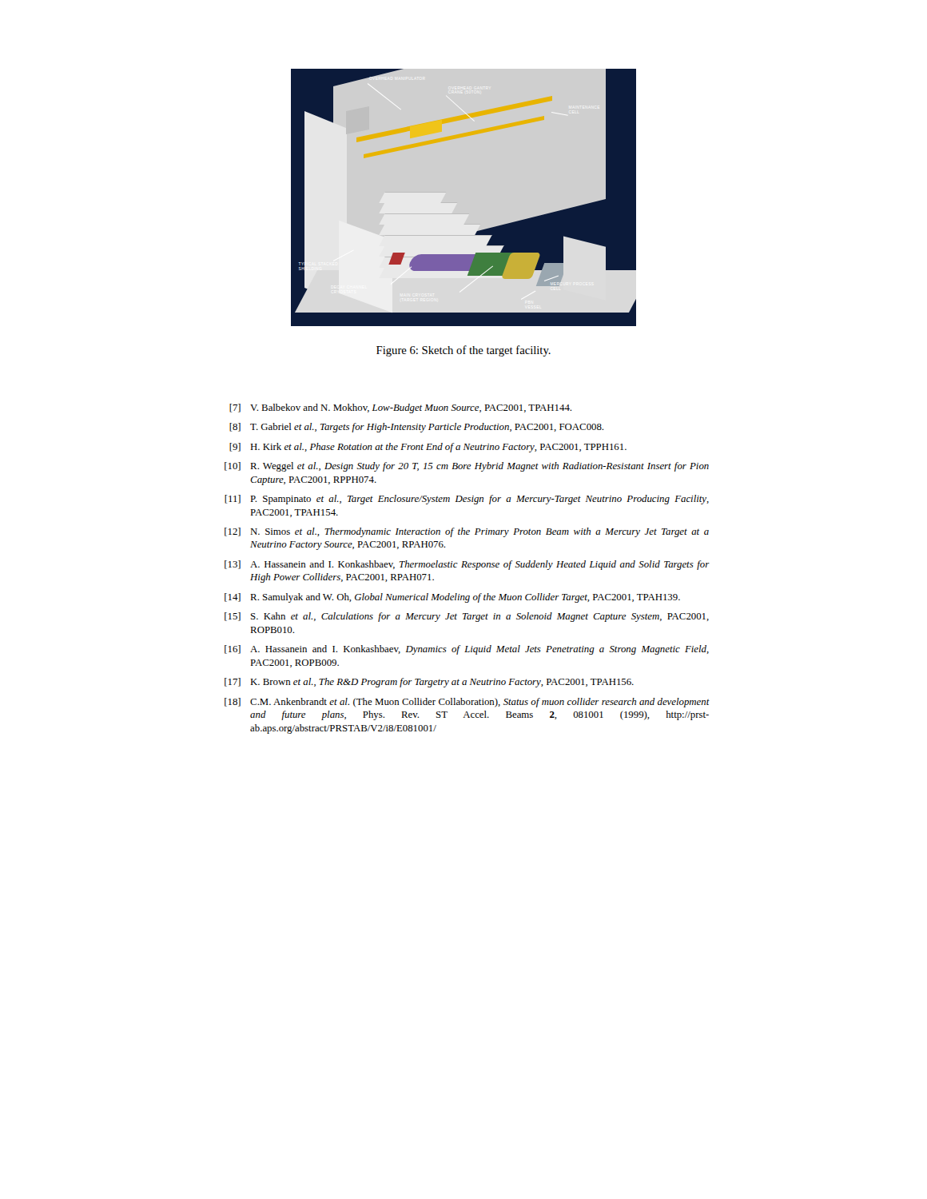OVERHEAD MANIPULATOR
OVERHEAD GANTRY
CRANE (50TON)
MAINTENANCE
CELL
TYPICAL STACKED
SHIELDING
DECAY CHANNEL
CRYOSTATS
MAIN CRYOSTAT
(TARGET REGION)
MERCURY PROCESS
CELL
PBN
VESSEL
Figure 6: Sketch of the target facility.
[7] V. Balbekov and N. Mokhov, Low-Budget Muon Source, PAC2001, TPAH144.
[8] T. Gabriel et al., Targets for High-Intensity Particle Production, PAC2001, FOAC008.
[9] H. Kirk et al., Phase Rotation at the Front End of a Neutrino Factory, PAC2001, TPPH161.
[10] R. Weggel et al., Design Study for 20 T, 15 cm Bore Hybrid Magnet with Radiation-Resistant Insert for Pion Capture, PAC2001, RPPH074.
[11] P. Spampinato et al., Target Enclosure/System Design for a Mercury-Target Neutrino Producing Facility, PAC2001, TPAH154.
[12] N. Simos et al., Thermodynamic Interaction of the Primary Proton Beam with a Mercury Jet Target at a Neutrino Factory Source, PAC2001, RPAH076.
[13] A. Hassanein and I. Konkashbaev, Thermoelastic Response of Suddenly Heated Liquid and Solid Targets for High Power Colliders, PAC2001, RPAH071.
[14] R. Samulyak and W. Oh, Global Numerical Modeling of the Muon Collider Target, PAC2001, TPAH139.
[15] S. Kahn et al., Calculations for a Mercury Jet Target in a Solenoid Magnet Capture System, PAC2001, ROPB010.
[16] A. Hassanein and I. Konkashbaev, Dynamics of Liquid Metal Jets Penetrating a Strong Magnetic Field, PAC2001, ROPB009.
[17] K. Brown et al., The R&D Program for Targetry at a Neutrino Factory, PAC2001, TPAH156.
[18] C.M. Ankenbrandt et al. (The Muon Collider Collaboration), Status of muon collider research and development and future plans, Phys. Rev. ST Accel. Beams 2, 081001 (1999), http://prst-ab.aps.org/abstract/PRSTAB/V2/i8/E081001/